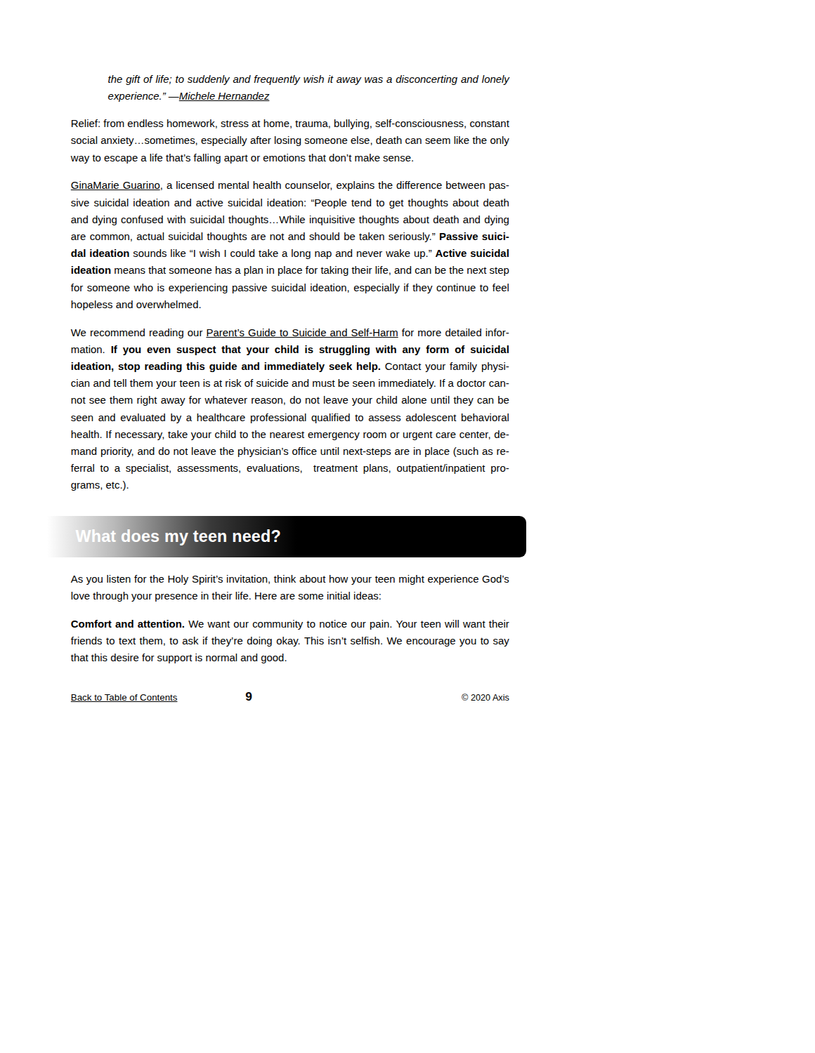the gift of life; to suddenly and frequently wish it away was a disconcerting and lonely experience.” —Michele Hernandez
Relief: from endless homework, stress at home, trauma, bullying, self-consciousness, constant social anxiety…sometimes, especially after losing someone else, death can seem like the only way to escape a life that’s falling apart or emotions that don’t make sense.
GinaMarie Guarino, a licensed mental health counselor, explains the difference between passive suicidal ideation and active suicidal ideation: “People tend to get thoughts about death and dying confused with suicidal thoughts…While inquisitive thoughts about death and dying are common, actual suicidal thoughts are not and should be taken seriously.” Passive suicidal ideation sounds like “I wish I could take a long nap and never wake up.” Active suicidal ideation means that someone has a plan in place for taking their life, and can be the next step for someone who is experiencing passive suicidal ideation, especially if they continue to feel hopeless and overwhelmed.
We recommend reading our Parent’s Guide to Suicide and Self-Harm for more detailed information. If you even suspect that your child is struggling with any form of suicidal ideation, stop reading this guide and immediately seek help. Contact your family physician and tell them your teen is at risk of suicide and must be seen immediately. If a doctor cannot see them right away for whatever reason, do not leave your child alone until they can be seen and evaluated by a healthcare professional qualified to assess adolescent behavioral health. If necessary, take your child to the nearest emergency room or urgent care center, demand priority, and do not leave the physician’s office until next-steps are in place (such as referral to a specialist, assessments, evaluations, treatment plans, outpatient/inpatient programs, etc.).
What does my teen need?
As you listen for the Holy Spirit’s invitation, think about how your teen might experience God’s love through your presence in their life. Here are some initial ideas:
Comfort and attention. We want our community to notice our pain. Your teen will want their friends to text them, to ask if they’re doing okay. This isn’t selfish. We encourage you to say that this desire for support is normal and good.
Back to Table of Contents
9
© 2020 Axis